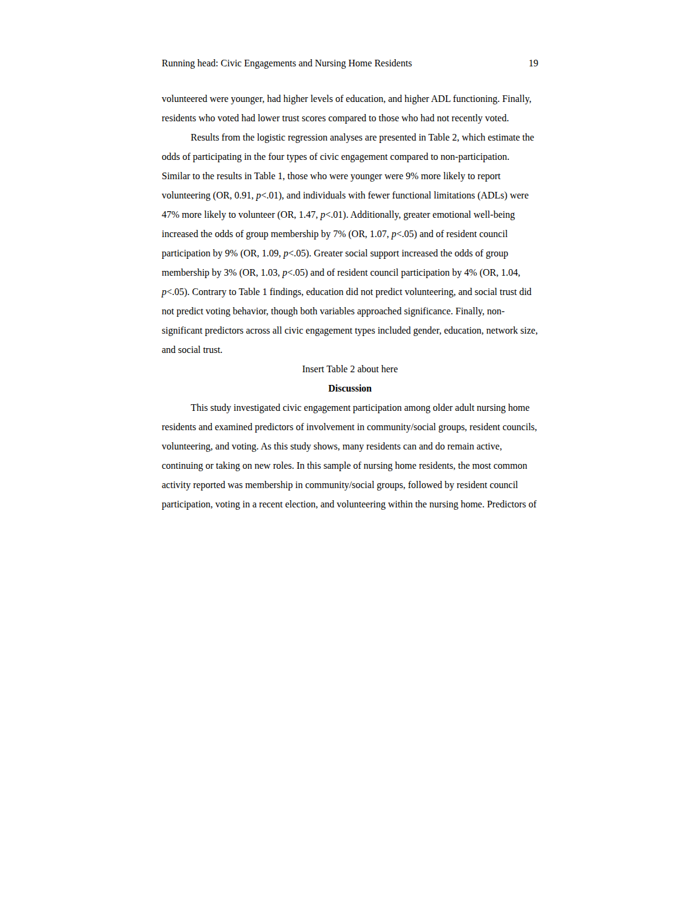Running head: Civic Engagements and Nursing Home Residents 19
volunteered were younger, had higher levels of education, and higher ADL functioning. Finally, residents who voted had lower trust scores compared to those who had not recently voted.
Results from the logistic regression analyses are presented in Table 2, which estimate the odds of participating in the four types of civic engagement compared to non-participation. Similar to the results in Table 1, those who were younger were 9% more likely to report volunteering (OR, 0.91, p<.01), and individuals with fewer functional limitations (ADLs) were 47% more likely to volunteer (OR, 1.47, p<.01). Additionally, greater emotional well-being increased the odds of group membership by 7% (OR, 1.07, p<.05) and of resident council participation by 9% (OR, 1.09, p<.05). Greater social support increased the odds of group membership by 3% (OR, 1.03, p<.05) and of resident council participation by 4% (OR, 1.04, p<.05). Contrary to Table 1 findings, education did not predict volunteering, and social trust did not predict voting behavior, though both variables approached significance. Finally, non-significant predictors across all civic engagement types included gender, education, network size, and social trust.
Insert Table 2 about here
Discussion
This study investigated civic engagement participation among older adult nursing home residents and examined predictors of involvement in community/social groups, resident councils, volunteering, and voting. As this study shows, many residents can and do remain active, continuing or taking on new roles. In this sample of nursing home residents, the most common activity reported was membership in community/social groups, followed by resident council participation, voting in a recent election, and volunteering within the nursing home. Predictors of